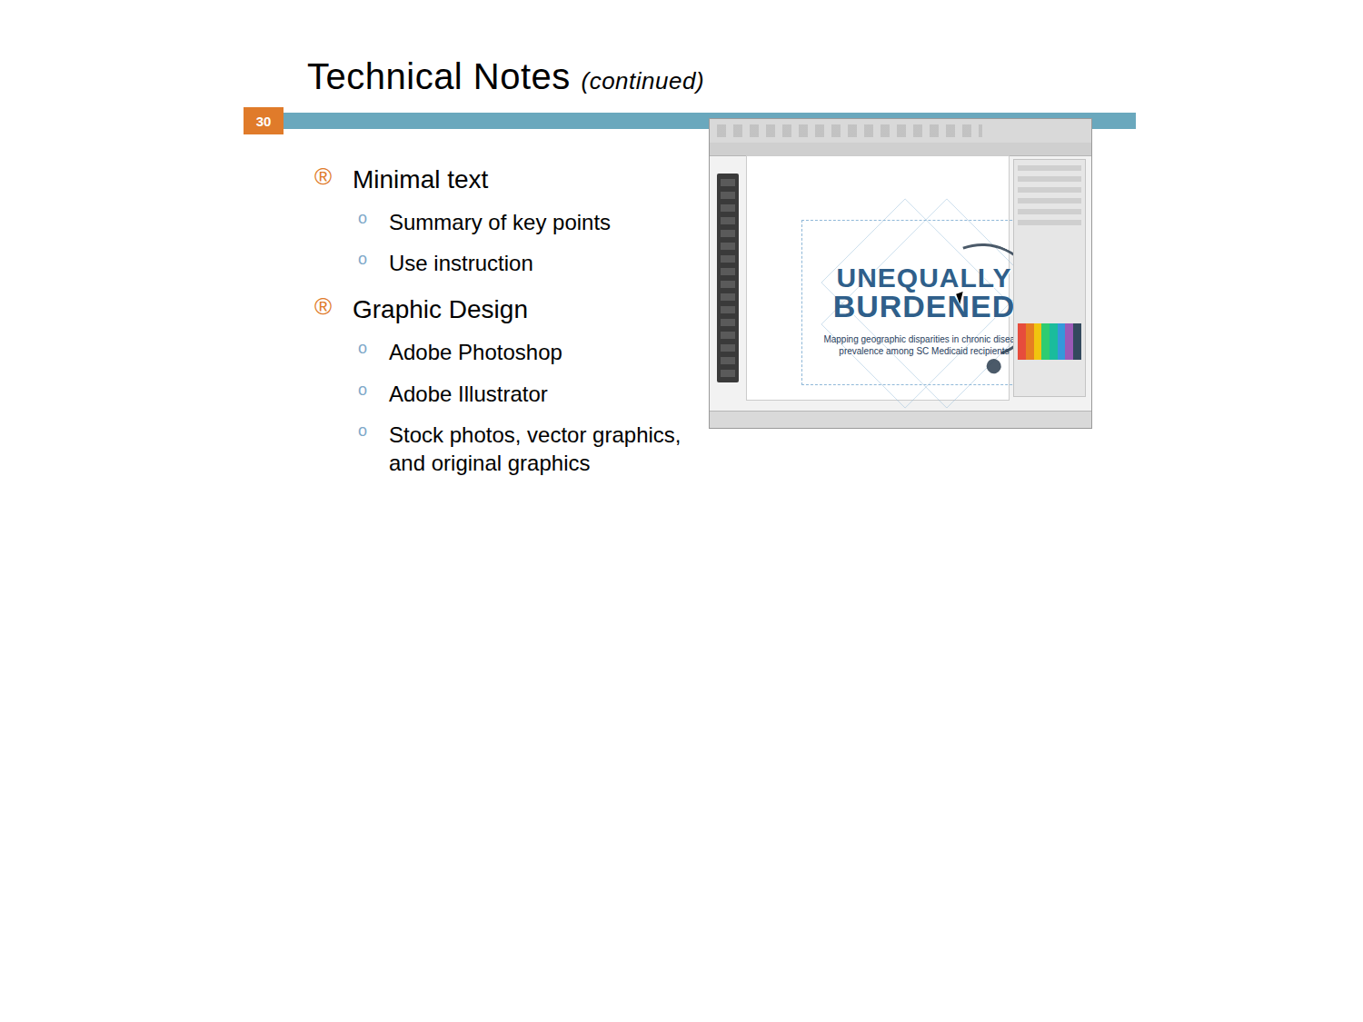Technical Notes (continued)
30
Minimal text
Summary of key points
Use instruction
Graphic Design
Adobe Photoshop
Adobe Illustrator
Stock photos, vector graphics, and original graphics
UNEQUALLY BURDENED
Mapping geographic disparities in chronic disease prevalence among SC Medicaid recipients